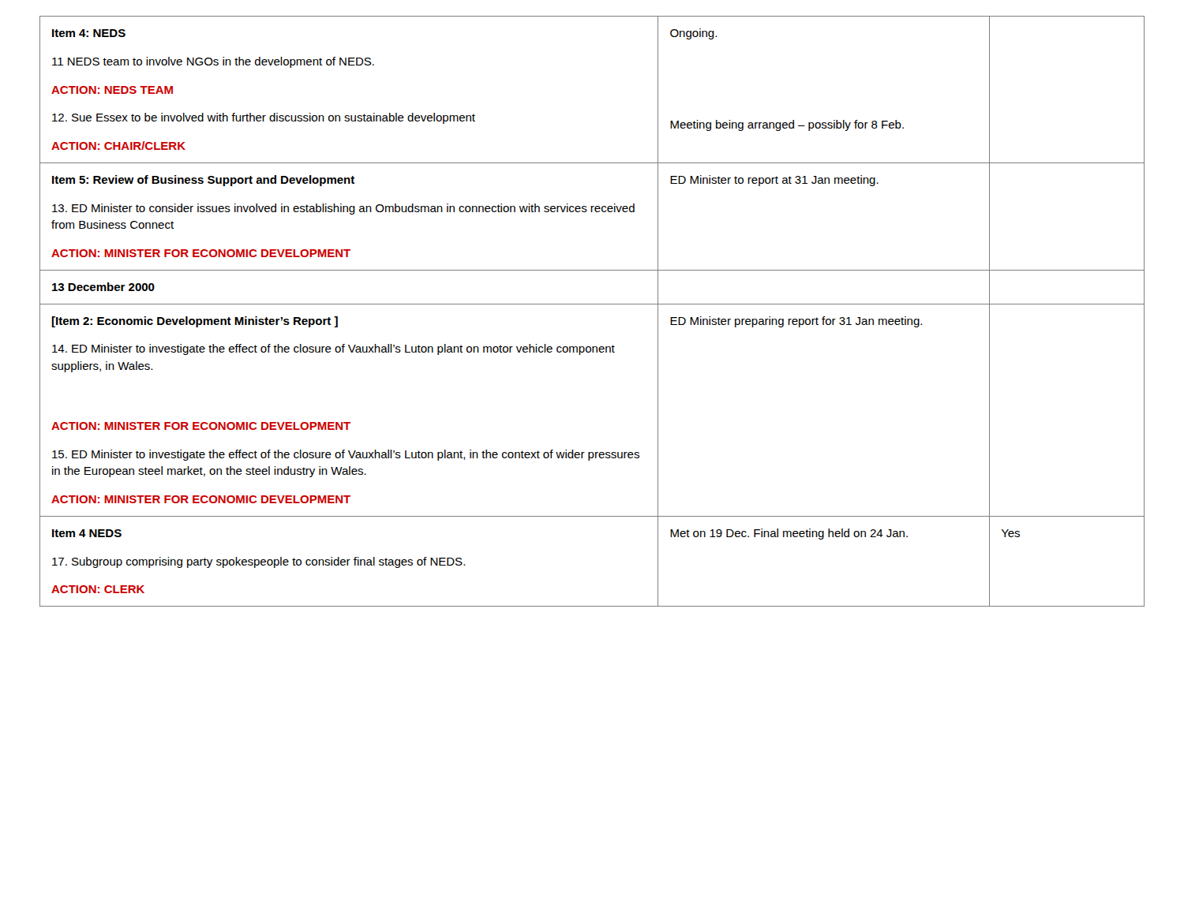| Item 4: NEDS 11 NEDS team to involve NGOs in the development of NEDS. ACTION: NEDS TEAM 12. Sue Essex to be involved with further discussion on sustainable development ACTION: CHAIR/CLERK | Ongoing. Meeting being arranged – possibly for 8 Feb. | |
| Item 5: Review of Business Support and Development 13. ED Minister to consider issues involved in establishing an Ombudsman in connection with services received from Business Connect ACTION: MINISTER FOR ECONOMIC DEVELOPMENT | ED Minister to report at 31 Jan meeting. | |
| 13 December 2000 | | |
| [Item 2: Economic Development Minister’s Report ] 14. ED Minister to investigate the effect of the closure of Vauxhall’s Luton plant on motor vehicle component suppliers, in Wales. ACTION: MINISTER FOR ECONOMIC DEVELOPMENT 15. ED Minister to investigate the effect of the closure of Vauxhall’s Luton plant, in the context of wider pressures in the European steel market, on the steel industry in Wales. ACTION: MINISTER FOR ECONOMIC DEVELOPMENT | ED Minister preparing report for 31 Jan meeting. | |
| Item 4 NEDS 17. Subgroup comprising party spokespeople to consider final stages of NEDS. ACTION: CLERK | Met on 19 Dec. Final meeting held on 24 Jan. | Yes |